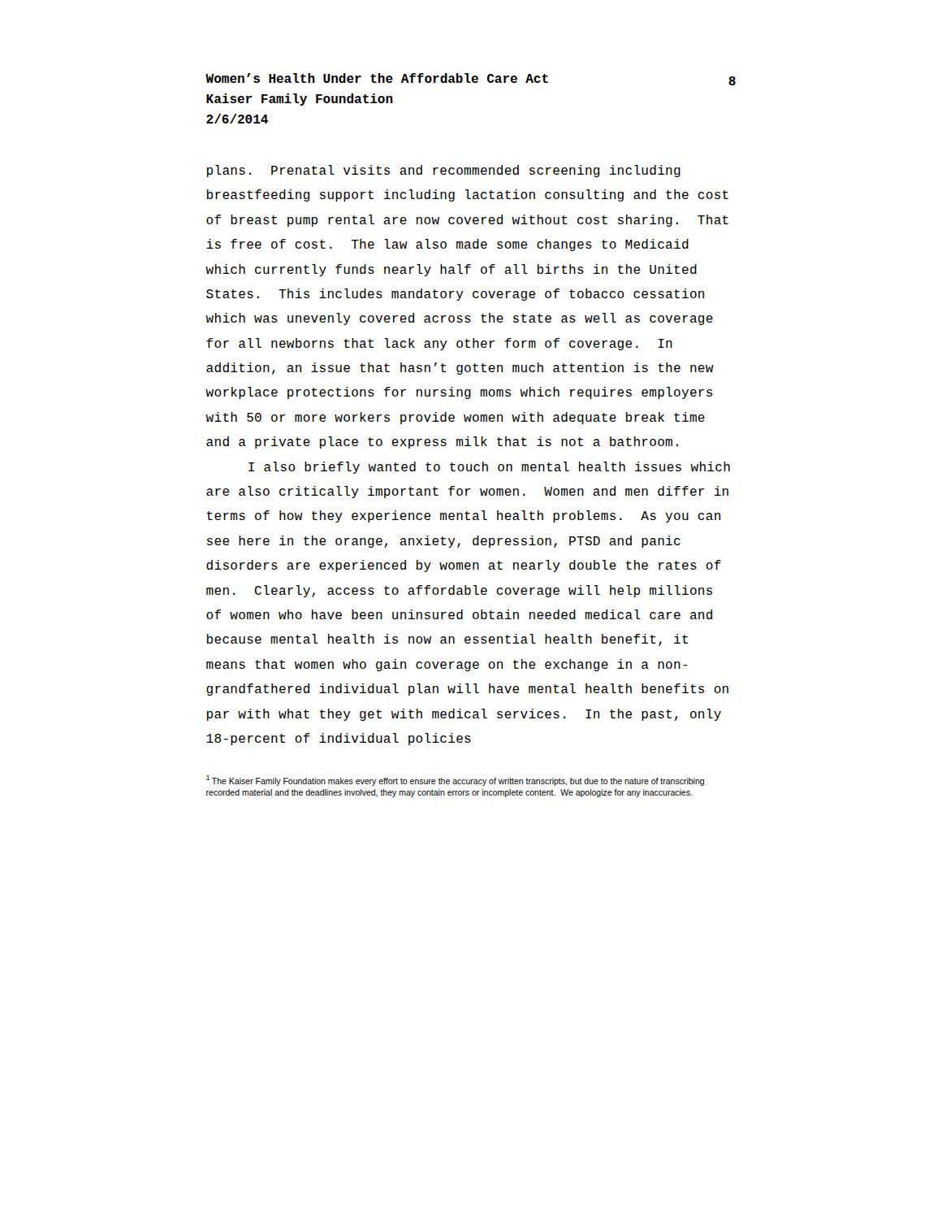8
Women’s Health Under the Affordable Care Act Kaiser Family Foundation 2/6/2014
plans. Prenatal visits and recommended screening including breastfeeding support including lactation consulting and the cost of breast pump rental are now covered without cost sharing. That is free of cost. The law also made some changes to Medicaid which currently funds nearly half of all births in the United States. This includes mandatory coverage of tobacco cessation which was unevenly covered across the state as well as coverage for all newborns that lack any other form of coverage. In addition, an issue that hasn’t gotten much attention is the new workplace protections for nursing moms which requires employers with 50 or more workers provide women with adequate break time and a private place to express milk that is not a bathroom.
I also briefly wanted to touch on mental health issues which are also critically important for women. Women and men differ in terms of how they experience mental health problems. As you can see here in the orange, anxiety, depression, PTSD and panic disorders are experienced by women at nearly double the rates of men. Clearly, access to affordable coverage will help millions of women who have been uninsured obtain needed medical care and because mental health is now an essential health benefit, it means that women who gain coverage on the exchange in a non-grandfathered individual plan will have mental health benefits on par with what they get with medical services. In the past, only 18-percent of individual policies
1The Kaiser Family Foundation makes every effort to ensure the accuracy of written transcripts, but due to the nature of transcribing recorded material and the deadlines involved, they may contain errors or incomplete content. We apologize for any inaccuracies.